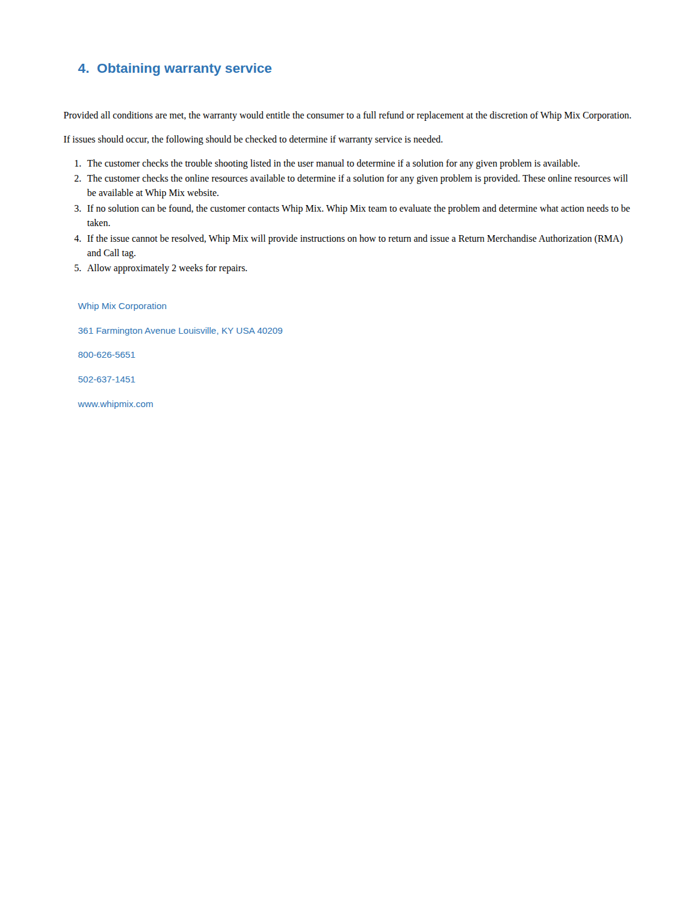4. Obtaining warranty service
Provided all conditions are met, the warranty would entitle the consumer to a full refund or replacement at the discretion of Whip Mix Corporation.
If issues should occur, the following should be checked to determine if warranty service is needed.
The customer checks the trouble shooting listed in the user manual to determine if a solution for any given problem is available.
The customer checks the online resources available to determine if a solution for any given problem is provided. These online resources will be available at Whip Mix website.
If no solution can be found, the customer contacts Whip Mix. Whip Mix team to evaluate the problem and determine what action needs to be taken.
If the issue cannot be resolved, Whip Mix will provide instructions on how to return and issue a Return Merchandise Authorization (RMA) and Call tag.
Allow approximately 2 weeks for repairs.
Whip Mix Corporation
361 Farmington Avenue Louisville, KY USA 40209
800-626-5651
502-637-1451
www.whipmix.com